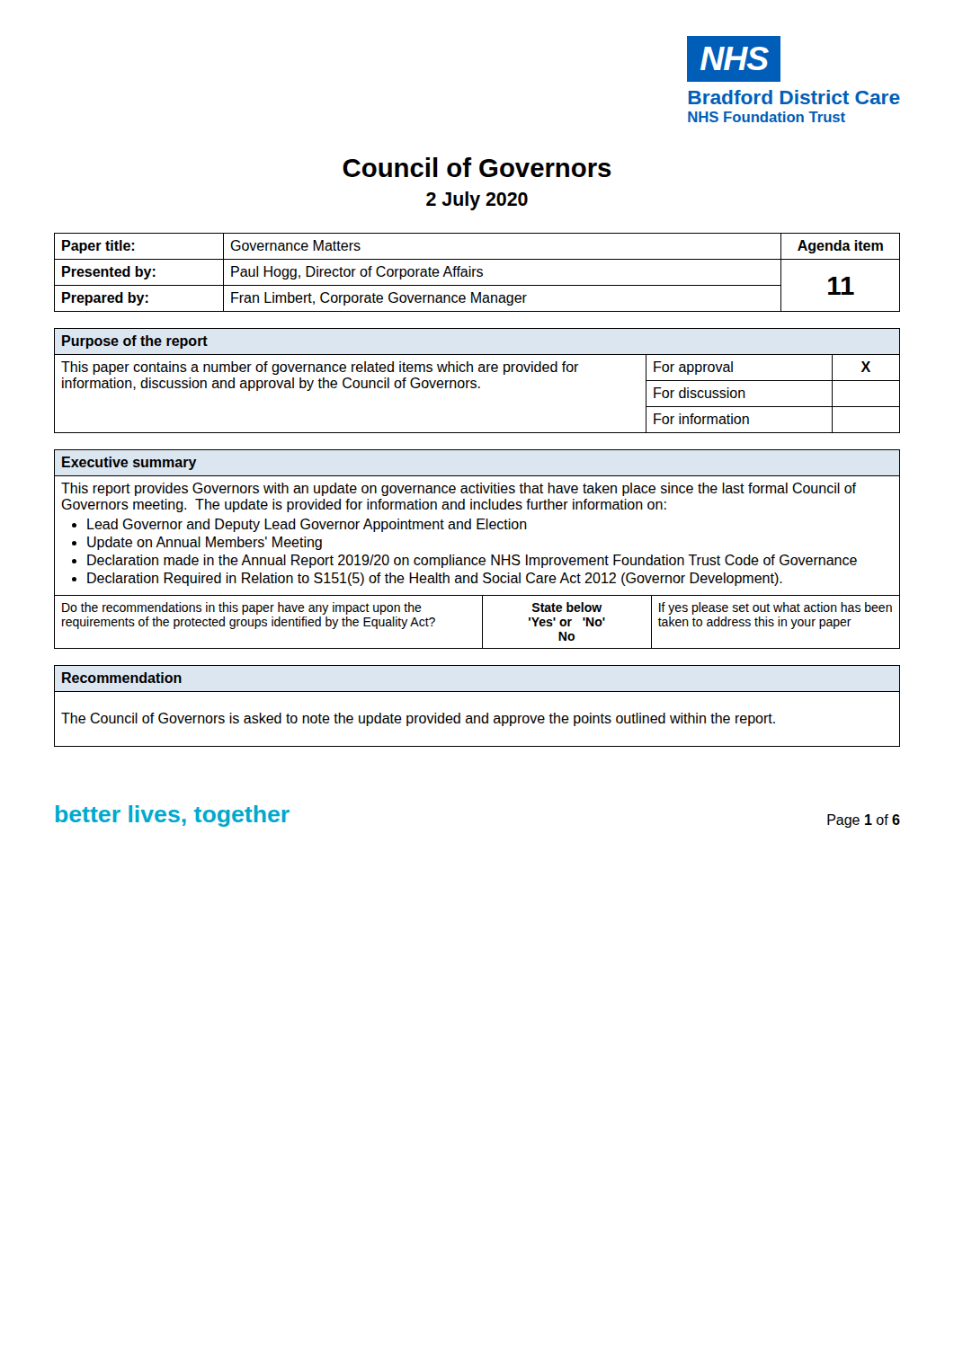NHS
Bradford District Care NHS Foundation Trust
Council of Governors
2 July 2020
| Paper title: | Governance Matters | Agenda item |
| Presented by: | Paul Hogg, Director of Corporate Affairs | 11 |
| Prepared by: | Fran Limbert, Corporate Governance Manager |
| Purpose of the report |
| This paper contains a number of governance related items which are provided for information, discussion and approval by the Council of Governors. | For approval | X |
| For discussion | |
| For information | |
| Executive summary |
| This report provides Governors with an update on governance activities that have taken place since the last formal Council of Governors meeting. The update is provided for information and includes further information on: Lead Governor and Deputy Lead Governor Appointment and Election Update on Annual Members' Meeting Declaration made in the Annual Report 2019/20 on compliance NHS Improvement Foundation Trust Code of Governance Declaration Required in Relation to S151(5) of the Health and Social Care Act 2012 (Governor Development). |
| Do the recommendations in this paper have any impact upon the requirements of the protected groups identified by the Equality Act? | State below 'Yes' or 'No' No | If yes please set out what action has been taken to address this in your paper |
| Recommendation |
| The Council of Governors is asked to note the update provided and approve the points outlined within the report. |
better lives, together
Page 1 of 6